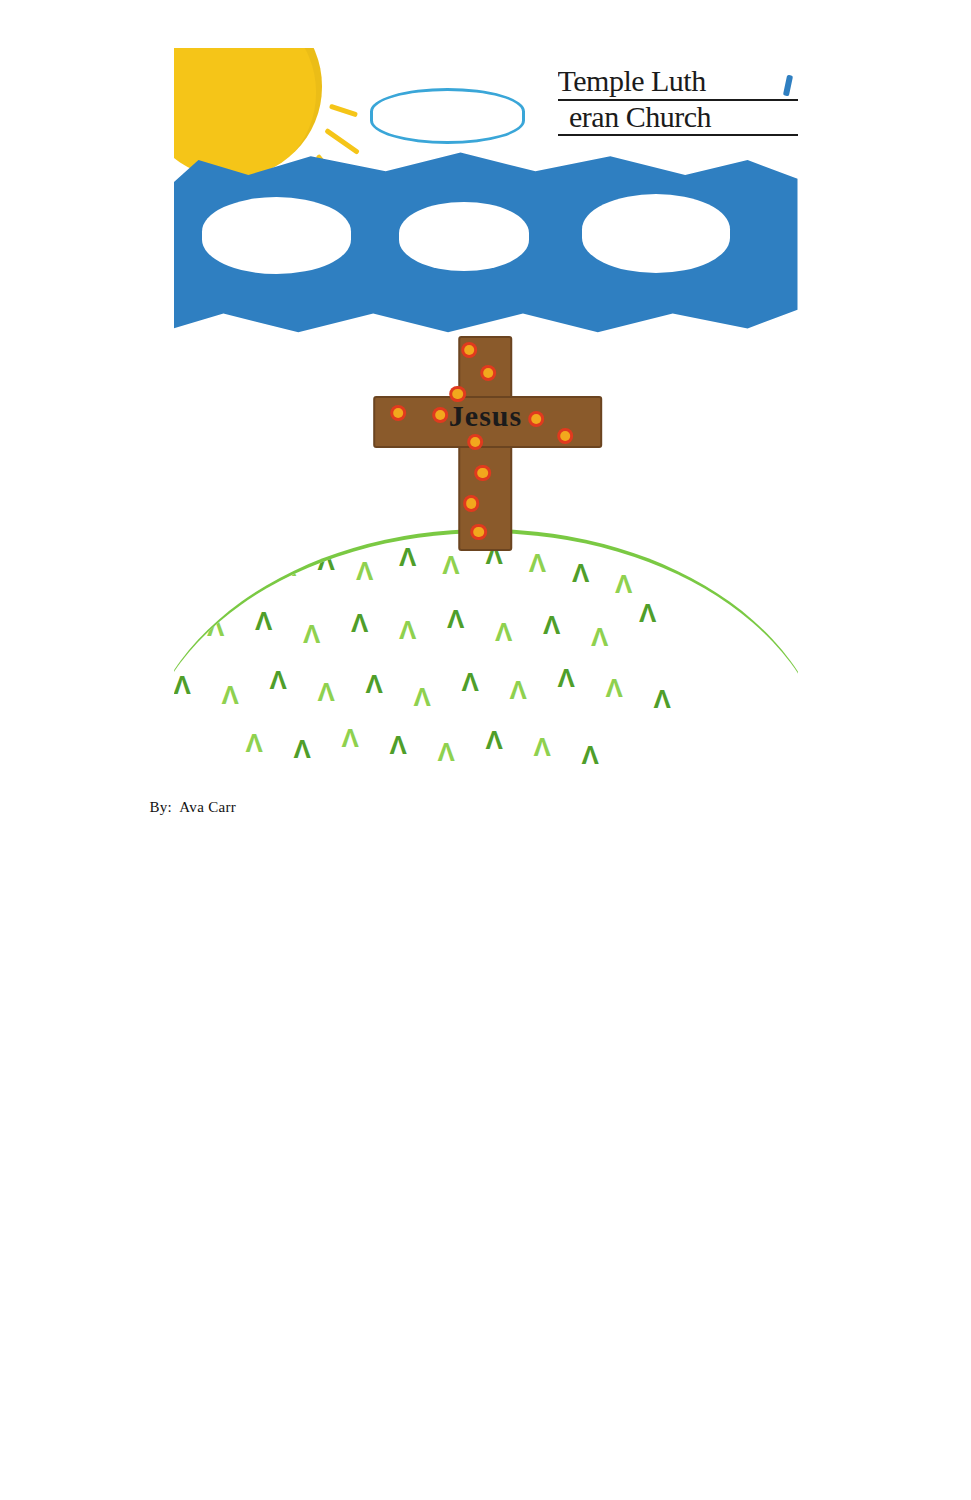Temple Luth eran Church
Λ Λ Λ Λ Λ Λ Λ Λ Λ Λ Λ Λ Λ Λ Λ Λ Λ Λ Λ Λ Λ Λ Λ Λ Λ Λ Λ Λ Λ Λ Λ Λ Λ Λ Λ Λ Λ Λ Λ
Jesus
By: Ava Carr